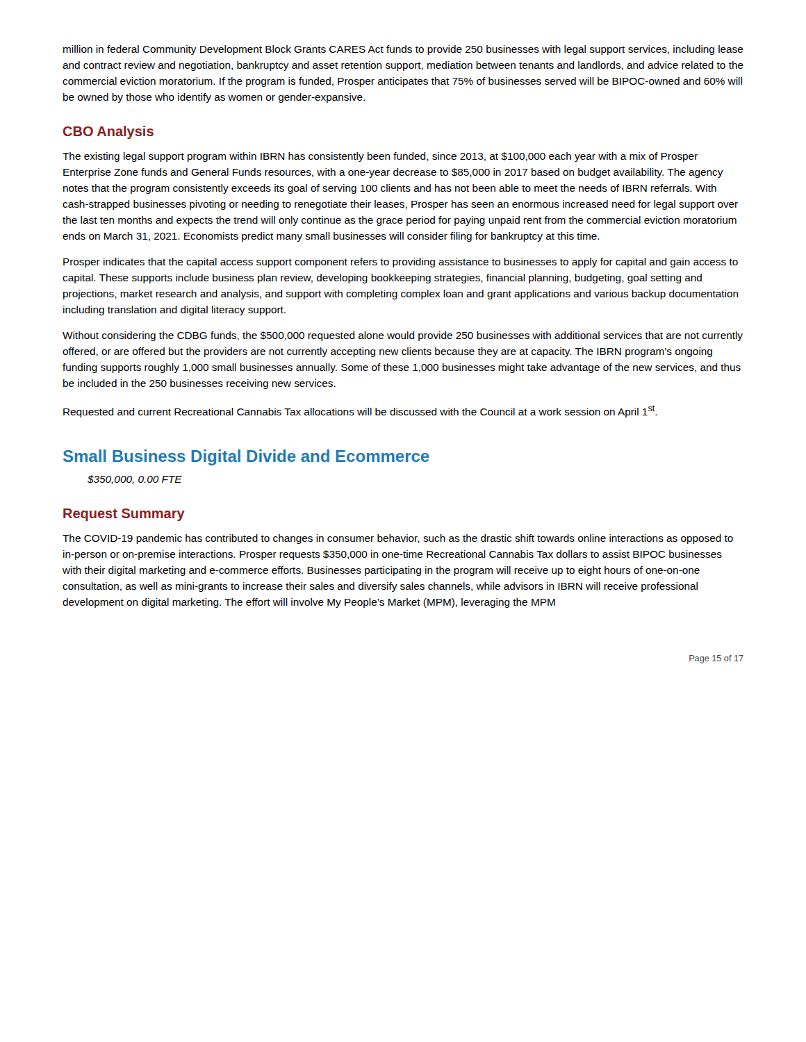million in federal Community Development Block Grants CARES Act funds to provide 250 businesses with legal support services, including lease and contract review and negotiation, bankruptcy and asset retention support, mediation between tenants and landlords, and advice related to the commercial eviction moratorium. If the program is funded, Prosper anticipates that 75% of businesses served will be BIPOC-owned and 60% will be owned by those who identify as women or gender-expansive.
CBO Analysis
The existing legal support program within IBRN has consistently been funded, since 2013, at $100,000 each year with a mix of Prosper Enterprise Zone funds and General Funds resources, with a one-year decrease to $85,000 in 2017 based on budget availability. The agency notes that the program consistently exceeds its goal of serving 100 clients and has not been able to meet the needs of IBRN referrals. With cash-strapped businesses pivoting or needing to renegotiate their leases, Prosper has seen an enormous increased need for legal support over the last ten months and expects the trend will only continue as the grace period for paying unpaid rent from the commercial eviction moratorium ends on March 31, 2021. Economists predict many small businesses will consider filing for bankruptcy at this time.
Prosper indicates that the capital access support component refers to providing assistance to businesses to apply for capital and gain access to capital. These supports include business plan review, developing bookkeeping strategies, financial planning, budgeting, goal setting and projections, market research and analysis, and support with completing complex loan and grant applications and various backup documentation including translation and digital literacy support.
Without considering the CDBG funds, the $500,000 requested alone would provide 250 businesses with additional services that are not currently offered, or are offered but the providers are not currently accepting new clients because they are at capacity. The IBRN program’s ongoing funding supports roughly 1,000 small businesses annually. Some of these 1,000 businesses might take advantage of the new services, and thus be included in the 250 businesses receiving new services.
Requested and current Recreational Cannabis Tax allocations will be discussed with the Council at a work session on April 1st.
Small Business Digital Divide and Ecommerce
$350,000, 0.00 FTE
Request Summary
The COVID-19 pandemic has contributed to changes in consumer behavior, such as the drastic shift towards online interactions as opposed to in-person or on-premise interactions. Prosper requests $350,000 in one-time Recreational Cannabis Tax dollars to assist BIPOC businesses with their digital marketing and e-commerce efforts. Businesses participating in the program will receive up to eight hours of one-on-one consultation, as well as mini-grants to increase their sales and diversify sales channels, while advisors in IBRN will receive professional development on digital marketing. The effort will involve My People’s Market (MPM), leveraging the MPM
Page 15 of 17